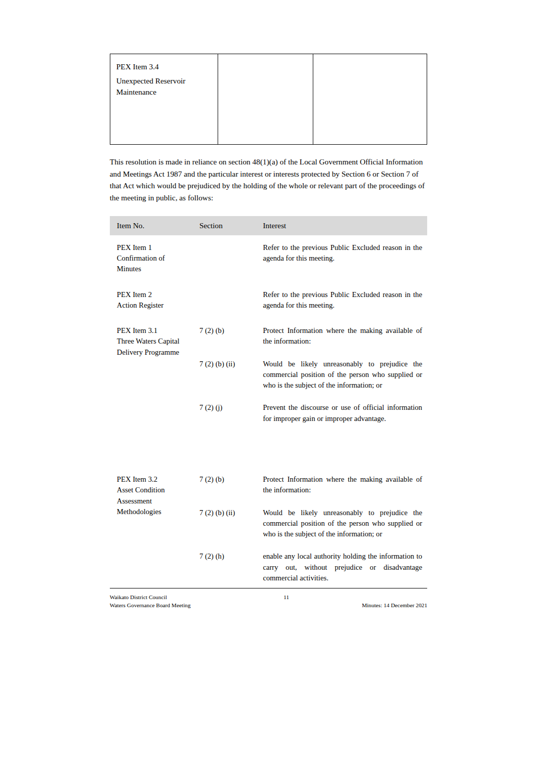| PEX Item 3.4 Unexpected Reservoir Maintenance | | |
This resolution is made in reliance on section 48(1)(a) of the Local Government Official Information and Meetings Act 1987 and the particular interest or interests protected by Section 6 or Section 7 of that Act which would be prejudiced by the holding of the whole or relevant part of the proceedings of the meeting in public, as follows:
| Item No. | Section | Interest |
| --- | --- | --- |
| PEX Item 1 Confirmation of Minutes | | Refer to the previous Public Excluded reason in the agenda for this meeting. |
| PEX Item 2 Action Register | | Refer to the previous Public Excluded reason in the agenda for this meeting. |
| PEX Item 3.1 Three Waters Capital Delivery Programme | 7 (2) (b) | Protect Information where the making available of the information: |
| 7 (2) (b) (ii) | Would be likely unreasonably to prejudice the commercial position of the person who supplied or who is the subject of the information; or |
| 7 (2) (j) | Prevent the discourse or use of official information for improper gain or improper advantage. |
| PEX Item 3.2 Asset Condition Assessment Methodologies | 7 (2) (b) | Protect Information where the making available of the information: |
| 7 (2) (b) (ii) | Would be likely unreasonably to prejudice the commercial position of the person who supplied or who is the subject of the information; or |
| 7 (2) (h) | enable any local authority holding the information to carry out, without prejudice or disadvantage commercial activities. |
Waikato District Council
Waters Governance Board Meeting
11
Minutes: 14 December 2021